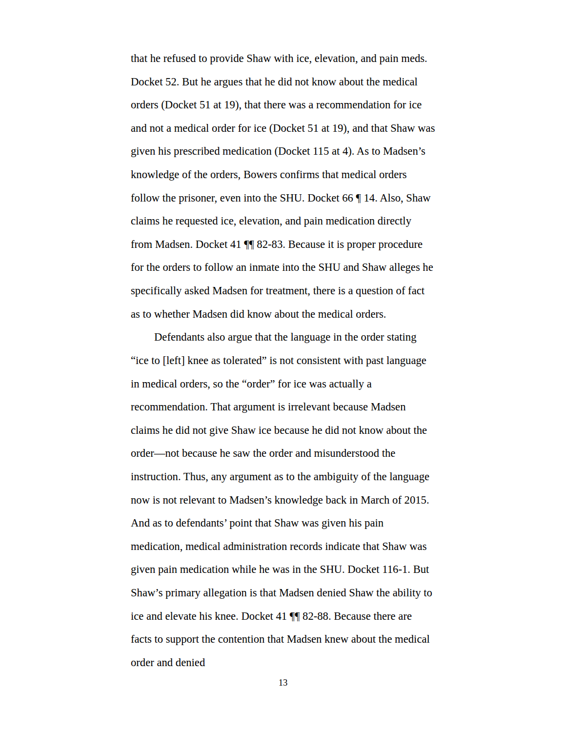that he refused to provide Shaw with ice, elevation, and pain meds. Docket 52. But he argues that he did not know about the medical orders (Docket 51 at 19), that there was a recommendation for ice and not a medical order for ice (Docket 51 at 19), and that Shaw was given his prescribed medication (Docket 115 at 4). As to Madsen’s knowledge of the orders, Bowers confirms that medical orders follow the prisoner, even into the SHU. Docket 66 ¶ 14. Also, Shaw claims he requested ice, elevation, and pain medication directly from Madsen. Docket 41 ¶¶ 82-83. Because it is proper procedure for the orders to follow an inmate into the SHU and Shaw alleges he specifically asked Madsen for treatment, there is a question of fact as to whether Madsen did know about the medical orders.
Defendants also argue that the language in the order stating “ice to [left] knee as tolerated” is not consistent with past language in medical orders, so the “order” for ice was actually a recommendation. That argument is irrelevant because Madsen claims he did not give Shaw ice because he did not know about the order—not because he saw the order and misunderstood the instruction. Thus, any argument as to the ambiguity of the language now is not relevant to Madsen’s knowledge back in March of 2015. And as to defendants’ point that Shaw was given his pain medication, medical administration records indicate that Shaw was given pain medication while he was in the SHU. Docket 116-1. But Shaw’s primary allegation is that Madsen denied Shaw the ability to ice and elevate his knee. Docket 41 ¶¶ 82-88. Because there are facts to support the contention that Madsen knew about the medical order and denied
13